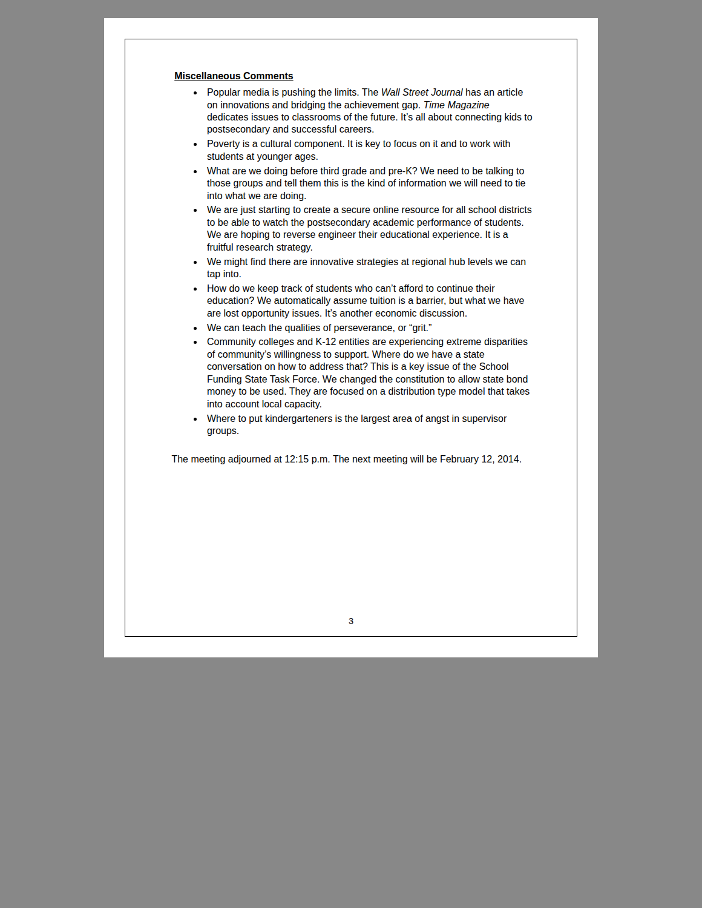Miscellaneous Comments
Popular media is pushing the limits. The Wall Street Journal has an article on innovations and bridging the achievement gap. Time Magazine dedicates issues to classrooms of the future. It’s all about connecting kids to postsecondary and successful careers.
Poverty is a cultural component. It is key to focus on it and to work with students at younger ages.
What are we doing before third grade and pre-K? We need to be talking to those groups and tell them this is the kind of information we will need to tie into what we are doing.
We are just starting to create a secure online resource for all school districts to be able to watch the postsecondary academic performance of students. We are hoping to reverse engineer their educational experience. It is a fruitful research strategy.
We might find there are innovative strategies at regional hub levels we can tap into.
How do we keep track of students who can’t afford to continue their education? We automatically assume tuition is a barrier, but what we have are lost opportunity issues. It’s another economic discussion.
We can teach the qualities of perseverance, or “grit.”
Community colleges and K-12 entities are experiencing extreme disparities of community’s willingness to support. Where do we have a state conversation on how to address that? This is a key issue of the School Funding State Task Force. We changed the constitution to allow state bond money to be used. They are focused on a distribution type model that takes into account local capacity.
Where to put kindergarteners is the largest area of angst in supervisor groups.
The meeting adjourned at 12:15 p.m. The next meeting will be February 12, 2014.
3